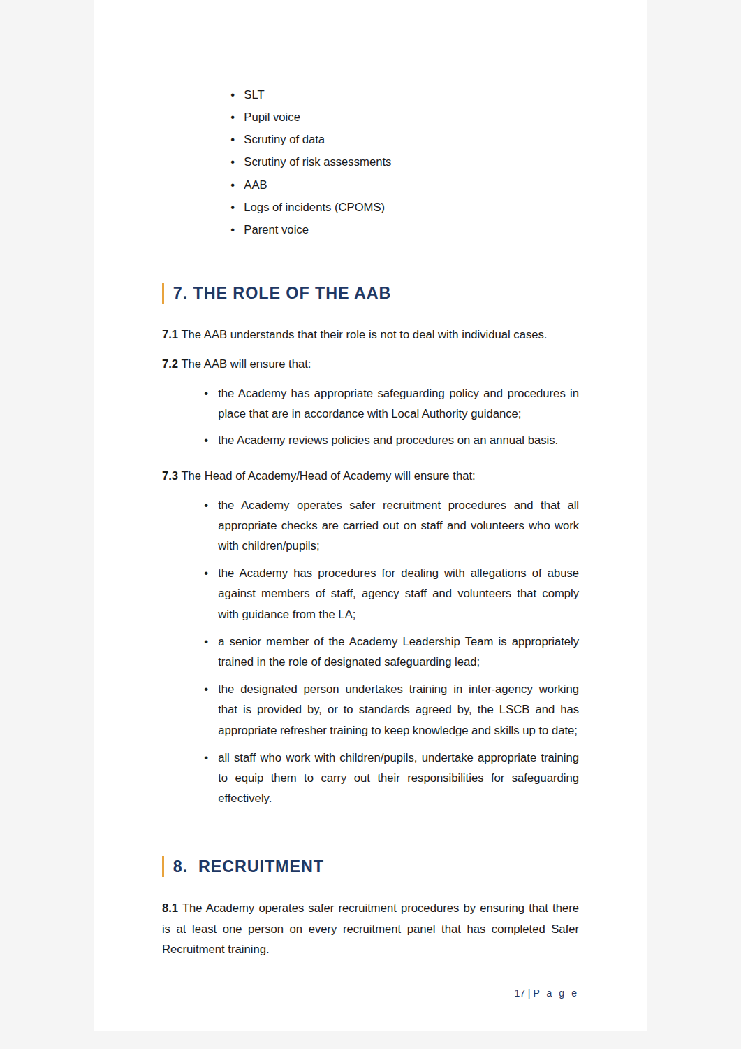SLT
Pupil voice
Scrutiny of data
Scrutiny of risk assessments
AAB
Logs of incidents (CPOMS)
Parent voice
7. THE ROLE OF THE AAB
7.1 The AAB understands that their role is not to deal with individual cases.
7.2 The AAB will ensure that:
the Academy has appropriate safeguarding policy and procedures in place that are in accordance with Local Authority guidance;
the Academy reviews policies and procedures on an annual basis.
7.3 The Head of Academy/Head of Academy will ensure that:
the Academy operates safer recruitment procedures and that all appropriate checks are carried out on staff and volunteers who work with children/pupils;
the Academy has procedures for dealing with allegations of abuse against members of staff, agency staff and volunteers that comply with guidance from the LA;
a senior member of the Academy Leadership Team is appropriately trained in the role of designated safeguarding lead;
the designated person undertakes training in inter-agency working that is provided by, or to standards agreed by, the LSCB and has appropriate refresher training to keep knowledge and skills up to date;
all staff who work with children/pupils, undertake appropriate training to equip them to carry out their responsibilities for safeguarding effectively.
8. RECRUITMENT
8.1 The Academy operates safer recruitment procedures by ensuring that there is at least one person on every recruitment panel that has completed Safer Recruitment training.
17 | P a g e